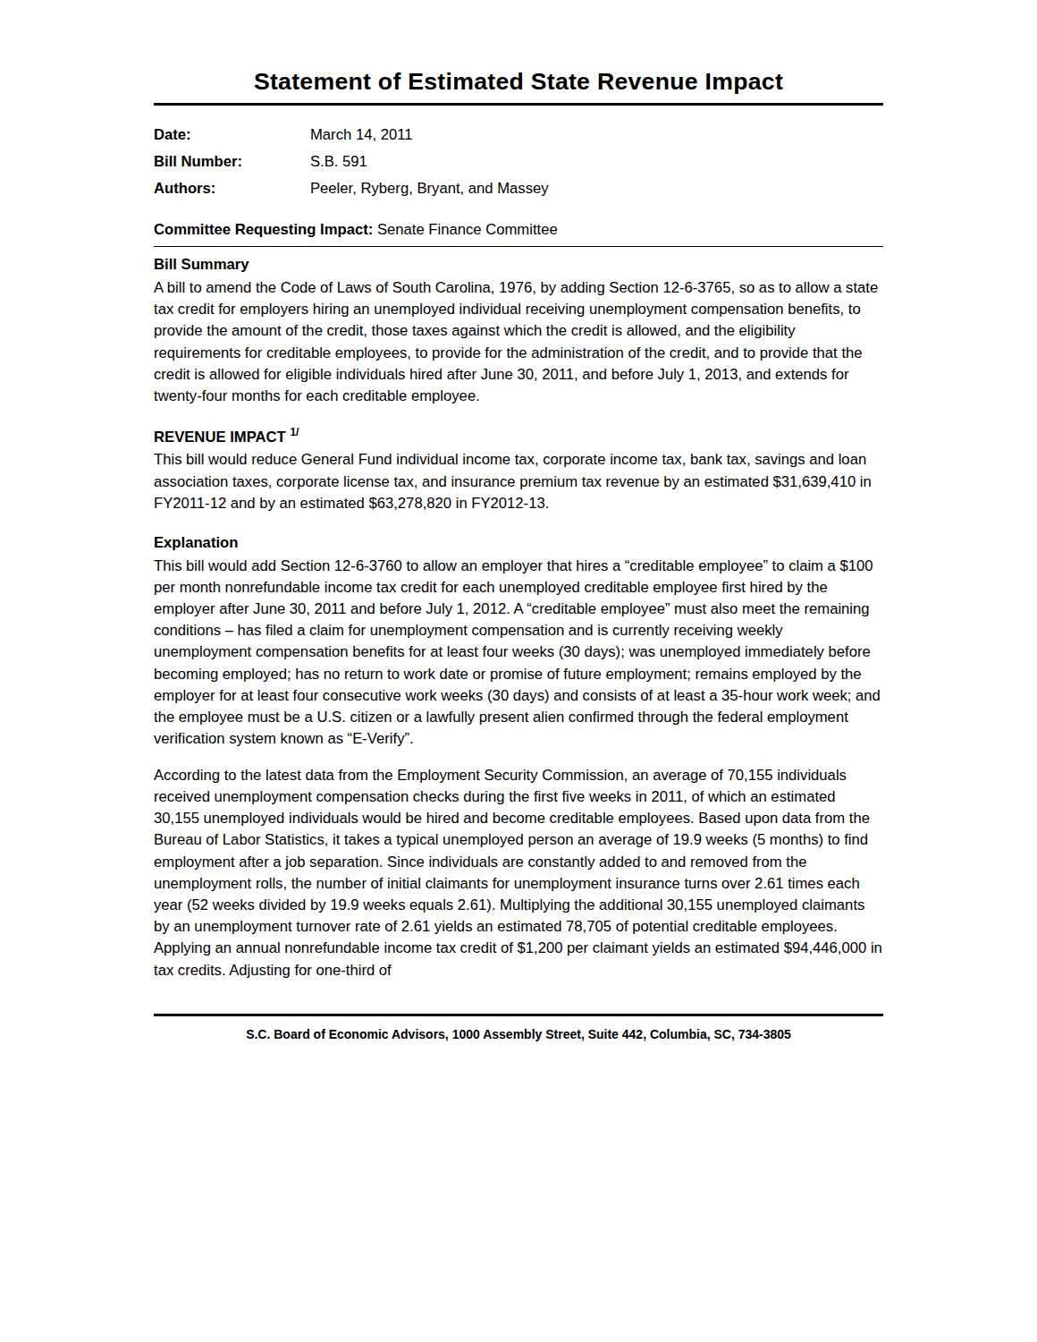Statement of Estimated State Revenue Impact
| Date: | March 14, 2011 |
| Bill Number: | S.B. 591 |
| Authors: | Peeler, Ryberg, Bryant, and Massey |
Committee Requesting Impact: Senate Finance Committee
Bill Summary
A bill to amend the Code of Laws of South Carolina, 1976, by adding Section 12-6-3765, so as to allow a state tax credit for employers hiring an unemployed individual receiving unemployment compensation benefits, to provide the amount of the credit, those taxes against which the credit is allowed, and the eligibility requirements for creditable employees, to provide for the administration of the credit, and to provide that the credit is allowed for eligible individuals hired after June 30, 2011, and before July 1, 2013, and extends for twenty-four months for each creditable employee.
REVENUE IMPACT 1/
This bill would reduce General Fund individual income tax, corporate income tax, bank tax, savings and loan association taxes, corporate license tax, and insurance premium tax revenue by an estimated $31,639,410 in FY2011-12 and by an estimated $63,278,820 in FY2012-13.
Explanation
This bill would add Section 12-6-3760 to allow an employer that hires a “creditable employee” to claim a $100 per month nonrefundable income tax credit for each unemployed creditable employee first hired by the employer after June 30, 2011 and before July 1, 2012. A “creditable employee” must also meet the remaining conditions – has filed a claim for unemployment compensation and is currently receiving weekly unemployment compensation benefits for at least four weeks (30 days); was unemployed immediately before becoming employed; has no return to work date or promise of future employment; remains employed by the employer for at least four consecutive work weeks (30 days) and consists of at least a 35-hour work week; and the employee must be a U.S. citizen or a lawfully present alien confirmed through the federal employment verification system known as “E-Verify”.
According to the latest data from the Employment Security Commission, an average of 70,155 individuals received unemployment compensation checks during the first five weeks in 2011, of which an estimated 30,155 unemployed individuals would be hired and become creditable employees. Based upon data from the Bureau of Labor Statistics, it takes a typical unemployed person an average of 19.9 weeks (5 months) to find employment after a job separation. Since individuals are constantly added to and removed from the unemployment rolls, the number of initial claimants for unemployment insurance turns over 2.61 times each year (52 weeks divided by 19.9 weeks equals 2.61). Multiplying the additional 30,155 unemployed claimants by an unemployment turnover rate of 2.61 yields an estimated 78,705 of potential creditable employees. Applying an annual nonrefundable income tax credit of $1,200 per claimant yields an estimated $94,446,000 in tax credits. Adjusting for one-third of
S.C. Board of Economic Advisors, 1000 Assembly Street, Suite 442, Columbia, SC, 734-3805